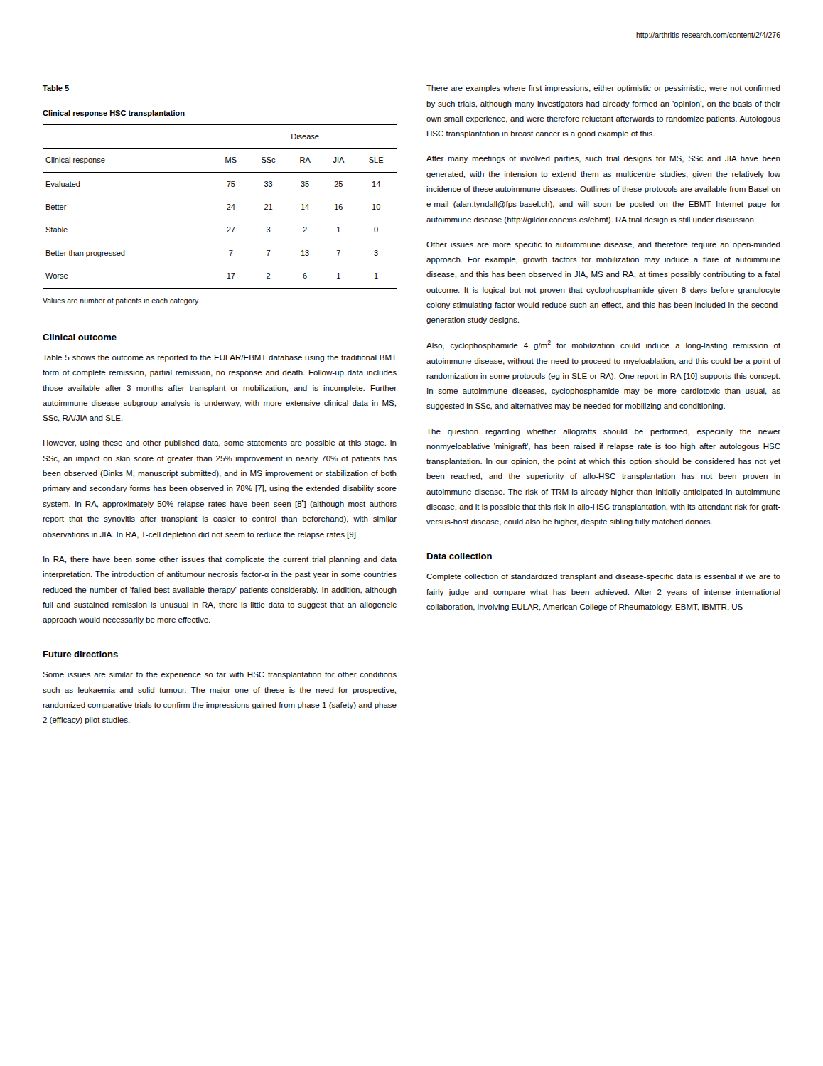http://arthritis-research.com/content/2/4/276
Table 5
Clinical response HSC transplantation
| | Disease |
| --- | --- |
| Clinical response | MS | SSc | RA | JIA | SLE |
| Evaluated | 75 | 33 | 35 | 25 | 14 |
| Better | 24 | 21 | 14 | 16 | 10 |
| Stable | 27 | 3 | 2 | 1 | 0 |
| Better than progressed | 7 | 7 | 13 | 7 | 3 |
| Worse | 17 | 2 | 6 | 1 | 1 |
Values are number of patients in each category.
Clinical outcome
Table 5 shows the outcome as reported to the EULAR/EBMT database using the traditional BMT form of complete remission, partial remission, no response and death. Follow-up data includes those available after 3 months after transplant or mobilization, and is incomplete. Further autoimmune disease subgroup analysis is underway, with more extensive clinical data in MS, SSc, RA/JIA and SLE.
However, using these and other published data, some statements are possible at this stage. In SSc, an impact on skin score of greater than 25% improvement in nearly 70% of patients has been observed (Binks M, manuscript submitted), and in MS improvement or stabilization of both primary and secondary forms has been observed in 78% [7], using the extended disability score system. In RA, approximately 50% relapse rates have been seen [8•] (although most authors report that the synovitis after transplant is easier to control than beforehand), with similar observations in JIA. In RA, T-cell depletion did not seem to reduce the relapse rates [9].
In RA, there have been some other issues that complicate the current trial planning and data interpretation. The introduction of antitumour necrosis factor-α in the past year in some countries reduced the number of 'failed best available therapy' patients considerably. In addition, although full and sustained remission is unusual in RA, there is little data to suggest that an allogeneic approach would necessarily be more effective.
Future directions
Some issues are similar to the experience so far with HSC transplantation for other conditions such as leukaemia and solid tumour. The major one of these is the need for prospective, randomized comparative trials to confirm the impressions gained from phase 1 (safety) and phase 2 (efficacy) pilot studies.
There are examples where first impressions, either optimistic or pessimistic, were not confirmed by such trials, although many investigators had already formed an 'opinion', on the basis of their own small experience, and were therefore reluctant afterwards to randomize patients. Autologous HSC transplantation in breast cancer is a good example of this.
After many meetings of involved parties, such trial designs for MS, SSc and JIA have been generated, with the intension to extend them as multicentre studies, given the relatively low incidence of these autoimmune diseases. Outlines of these protocols are available from Basel on e-mail (alan.tyndall@fps-basel.ch), and will soon be posted on the EBMT Internet page for autoimmune disease (http://gildor.conexis.es/ebmt). RA trial design is still under discussion.
Other issues are more specific to autoimmune disease, and therefore require an open-minded approach. For example, growth factors for mobilization may induce a flare of autoimmune disease, and this has been observed in JIA, MS and RA, at times possibly contributing to a fatal outcome. It is logical but not proven that cyclophosphamide given 8 days before granulocyte colony-stimulating factor would reduce such an effect, and this has been included in the second-generation study designs.
Also, cyclophosphamide 4 g/m2 for mobilization could induce a long-lasting remission of autoimmune disease, without the need to proceed to myeloablation, and this could be a point of randomization in some protocols (eg in SLE or RA). One report in RA [10] supports this concept. In some autoimmune diseases, cyclophosphamide may be more cardiotoxic than usual, as suggested in SSc, and alternatives may be needed for mobilizing and conditioning.
The question regarding whether allografts should be performed, especially the newer nonmyeloablative 'minigraft', has been raised if relapse rate is too high after autologous HSC transplantation. In our opinion, the point at which this option should be considered has not yet been reached, and the superiority of allo-HSC transplantation has not been proven in autoimmune disease. The risk of TRM is already higher than initially anticipated in autoimmune disease, and it is possible that this risk in allo-HSC transplantation, with its attendant risk for graft-versus-host disease, could also be higher, despite sibling fully matched donors.
Data collection
Complete collection of standardized transplant and disease-specific data is essential if we are to fairly judge and compare what has been achieved. After 2 years of intense international collaboration, involving EULAR, American College of Rheumatology, EBMT, IBMTR, US